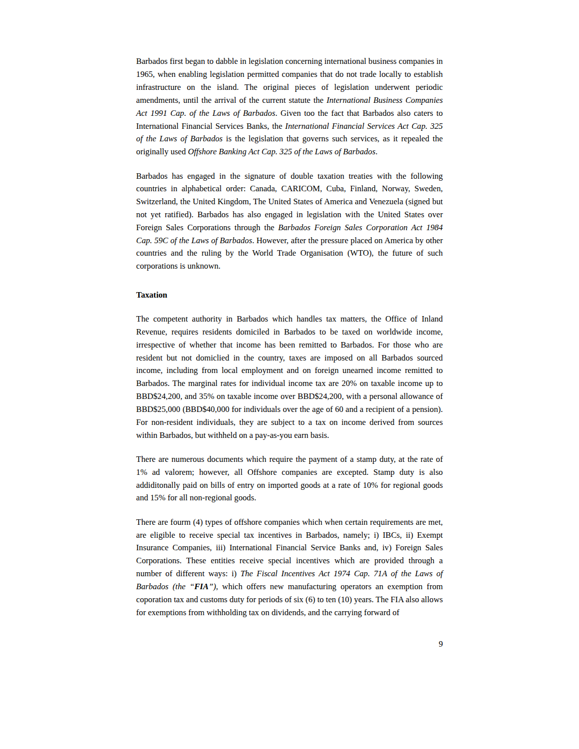Barbados first began to dabble in legislation concerning international business companies in 1965, when enabling legislation permitted companies that do not trade locally to establish infrastructure on the island. The original pieces of legislation underwent periodic amendments, until the arrival of the current statute the International Business Companies Act 1991 Cap. of the Laws of Barbados. Given too the fact that Barbados also caters to International Financial Services Banks, the International Financial Services Act Cap. 325 of the Laws of Barbados is the legislation that governs such services, as it repealed the originally used Offshore Banking Act Cap. 325 of the Laws of Barbados.
Barbados has engaged in the signature of double taxation treaties with the following countries in alphabetical order: Canada, CARICOM, Cuba, Finland, Norway, Sweden, Switzerland, the United Kingdom, The United States of America and Venezuela (signed but not yet ratified). Barbados has also engaged in legislation with the United States over Foreign Sales Corporations through the Barbados Foreign Sales Corporation Act 1984 Cap. 59C of the Laws of Barbados. However, after the pressure placed on America by other countries and the ruling by the World Trade Organisation (WTO), the future of such corporations is unknown.
Taxation
The competent authority in Barbados which handles tax matters, the Office of Inland Revenue, requires residents domiciled in Barbados to be taxed on worldwide income, irrespective of whether that income has been remitted to Barbados. For those who are resident but not domiclied in the country, taxes are imposed on all Barbados sourced income, including from local employment and on foreign unearned income remitted to Barbados. The marginal rates for individual income tax are 20% on taxable income up to BBD$24,200, and 35% on taxable income over BBD$24,200, with a personal allowance of BBD$25,000 (BBD$40,000 for individuals over the age of 60 and a recipient of a pension). For non-resident individuals, they are subject to a tax on income derived from sources within Barbados, but withheld on a pay-as-you earn basis.
There are numerous documents which require the payment of a stamp duty, at the rate of 1% ad valorem; however, all Offshore companies are excepted. Stamp duty is also addiditonally paid on bills of entry on imported goods at a rate of 10% for regional goods and 15% for all non-regional goods.
There are fourm (4) types of offshore companies which when certain requirements are met, are eligible to receive special tax incentives in Barbados, namely; i) IBCs, ii) Exempt Insurance Companies, iii) International Financial Service Banks and, iv) Foreign Sales Corporations. These entities receive special incentives which are provided through a number of different ways: i) The Fiscal Incentives Act 1974 Cap. 71A of the Laws of Barbados (the “FIA”), which offers new manufacturing operators an exemption from coporation tax and customs duty for periods of six (6) to ten (10) years. The FIA also allows for exemptions from withholding tax on dividends, and the carrying forward of
9